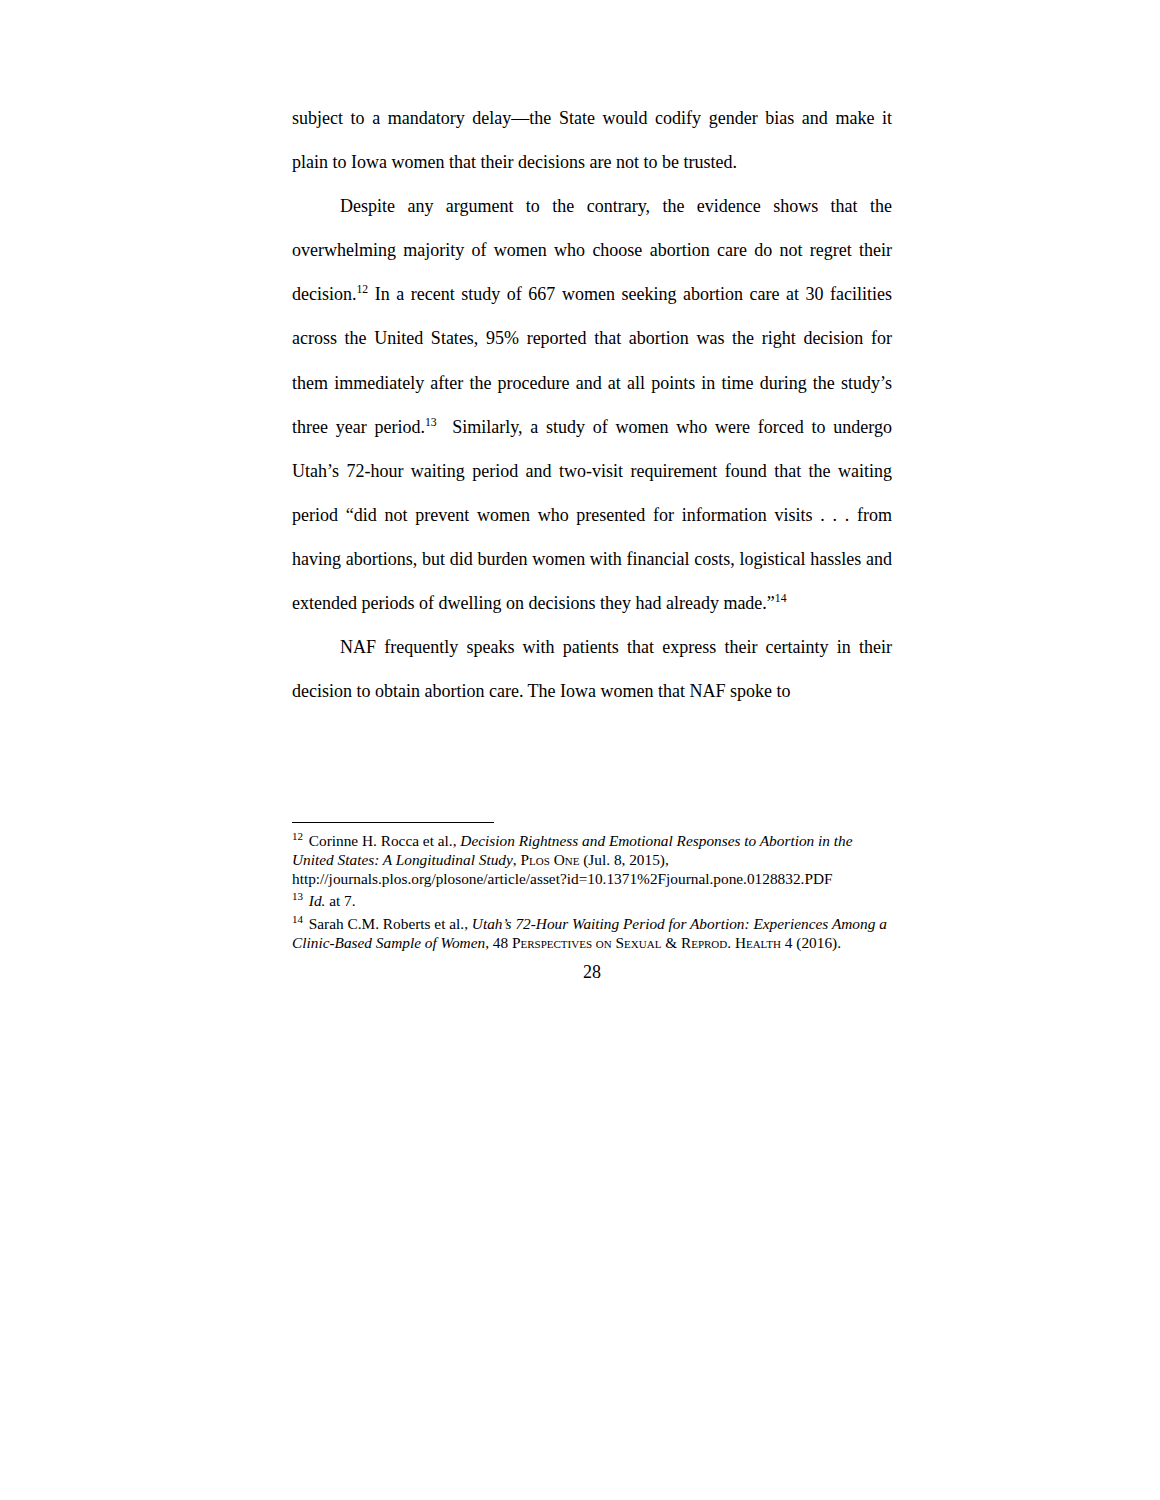subject to a mandatory delay—the State would codify gender bias and make it plain to Iowa women that their decisions are not to be trusted.
Despite any argument to the contrary, the evidence shows that the overwhelming majority of women who choose abortion care do not regret their decision.12 In a recent study of 667 women seeking abortion care at 30 facilities across the United States, 95% reported that abortion was the right decision for them immediately after the procedure and at all points in time during the study’s three year period.13 Similarly, a study of women who were forced to undergo Utah’s 72-hour waiting period and two-visit requirement found that the waiting period “did not prevent women who presented for information visits . . . from having abortions, but did burden women with financial costs, logistical hassles and extended periods of dwelling on decisions they had already made.”14
NAF frequently speaks with patients that express their certainty in their decision to obtain abortion care. The Iowa women that NAF spoke to
12 Corinne H. Rocca et al., Decision Rightness and Emotional Responses to Abortion in the United States: A Longitudinal Study, Plos One (Jul. 8, 2015),
http://journals.plos.org/plosone/article/asset?id=10.1371%2Fjournal.pone.0128832.PDF
13 Id. at 7.
14 Sarah C.M. Roberts et al., Utah’s 72-Hour Waiting Period for Abortion: Experiences Among a Clinic-Based Sample of Women, 48 Perspectives on Sexual & Reprod. Health 4 (2016).
28